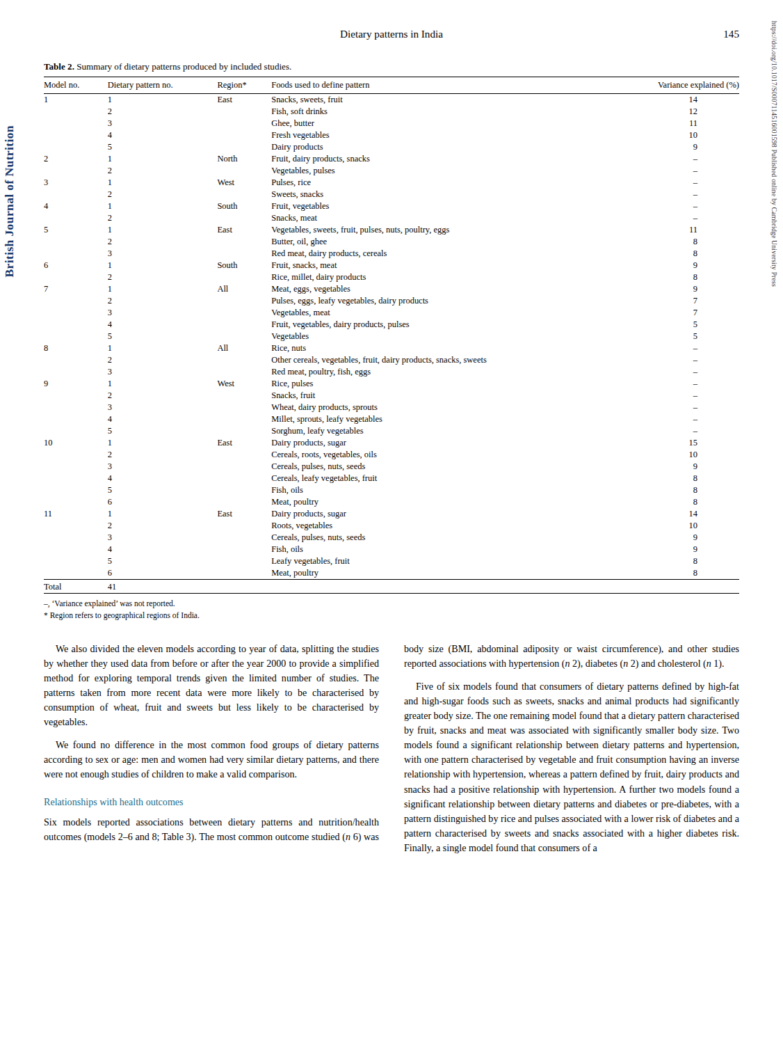https://doi.org/10.1017/S0007114516001598 Published online by Cambridge University Press
Dietary patterns in India 145
British Journal of Nutrition
Table 2. Summary of dietary patterns produced by included studies.
| Model no. | Dietary pattern no. | Region* | Foods used to define pattern | Variance explained (%) |
| --- | --- | --- | --- | --- |
| 1 | 1 | East | Snacks, sweets, fruit | 14 |
| | 2 | | Fish, soft drinks | 12 |
| | 3 | | Ghee, butter | 11 |
| | 4 | | Fresh vegetables | 10 |
| | 5 | | Dairy products | 9 |
| 2 | 1 | North | Fruit, dairy products, snacks | – |
| | 2 | | Vegetables, pulses | – |
| 3 | 1 | West | Pulses, rice | – |
| | 2 | | Sweets, snacks | – |
| 4 | 1 | South | Fruit, vegetables | – |
| | 2 | | Snacks, meat | – |
| 5 | 1 | East | Vegetables, sweets, fruit, pulses, nuts, poultry, eggs | 11 |
| | 2 | | Butter, oil, ghee | 8 |
| | 3 | | Red meat, dairy products, cereals | 8 |
| 6 | 1 | South | Fruit, snacks, meat | 9 |
| | 2 | | Rice, millet, dairy products | 8 |
| 7 | 1 | All | Meat, eggs, vegetables | 9 |
| | 2 | | Pulses, eggs, leafy vegetables, dairy products | 7 |
| | 3 | | Vegetables, meat | 7 |
| | 4 | | Fruit, vegetables, dairy products, pulses | 5 |
| | 5 | | Vegetables | 5 |
| 8 | 1 | All | Rice, nuts | – |
| | 2 | | Other cereals, vegetables, fruit, dairy products, snacks, sweets | – |
| | 3 | | Red meat, poultry, fish, eggs | – |
| 9 | 1 | West | Rice, pulses | – |
| | 2 | | Snacks, fruit | – |
| | 3 | | Wheat, dairy products, sprouts | – |
| | 4 | | Millet, sprouts, leafy vegetables | – |
| | 5 | | Sorghum, leafy vegetables | – |
| 10 | 1 | East | Dairy products, sugar | 15 |
| | 2 | | Cereals, roots, vegetables, oils | 10 |
| | 3 | | Cereals, pulses, nuts, seeds | 9 |
| | 4 | | Cereals, leafy vegetables, fruit | 8 |
| | 5 | | Fish, oils | 8 |
| | 6 | | Meat, poultry | 8 |
| 11 | 1 | East | Dairy products, sugar | 14 |
| | 2 | | Roots, vegetables | 10 |
| | 3 | | Cereals, pulses, nuts, seeds | 9 |
| | 4 | | Fish, oils | 9 |
| | 5 | | Leafy vegetables, fruit | 8 |
| | 6 | | Meat, poultry | 8 |
| Total | 41 | | | |
–, ‘Variance explained’ was not reported.
* Region refers to geographical regions of India.
We also divided the eleven models according to year of data, splitting the studies by whether they used data from before or after the year 2000 to provide a simplified method for exploring temporal trends given the limited number of studies. The patterns taken from more recent data were more likely to be characterised by consumption of wheat, fruit and sweets but less likely to be characterised by vegetables.
We found no difference in the most common food groups of dietary patterns according to sex or age: men and women had very similar dietary patterns, and there were not enough studies of children to make a valid comparison.
Relationships with health outcomes
Six models reported associations between dietary patterns and nutrition/health outcomes (models 2–6 and 8; Table 3). The most common outcome studied (n 6) was body size (BMI, abdominal adiposity or waist circumference), and other studies reported associations with hypertension (n 2), diabetes (n 2) and cholesterol (n 1).
Five of six models found that consumers of dietary patterns defined by high-fat and high-sugar foods such as sweets, snacks and animal products had significantly greater body size. The one remaining model found that a dietary pattern characterised by fruit, snacks and meat was associated with significantly smaller body size. Two models found a significant relationship between dietary patterns and hypertension, with one pattern characterised by vegetable and fruit consumption having an inverse relationship with hypertension, whereas a pattern defined by fruit, dairy products and snacks had a positive relationship with hypertension. A further two models found a significant relationship between dietary patterns and diabetes or pre-diabetes, with a pattern distinguished by rice and pulses associated with a lower risk of diabetes and a pattern characterised by sweets and snacks associated with a higher diabetes risk. Finally, a single model found that consumers of a